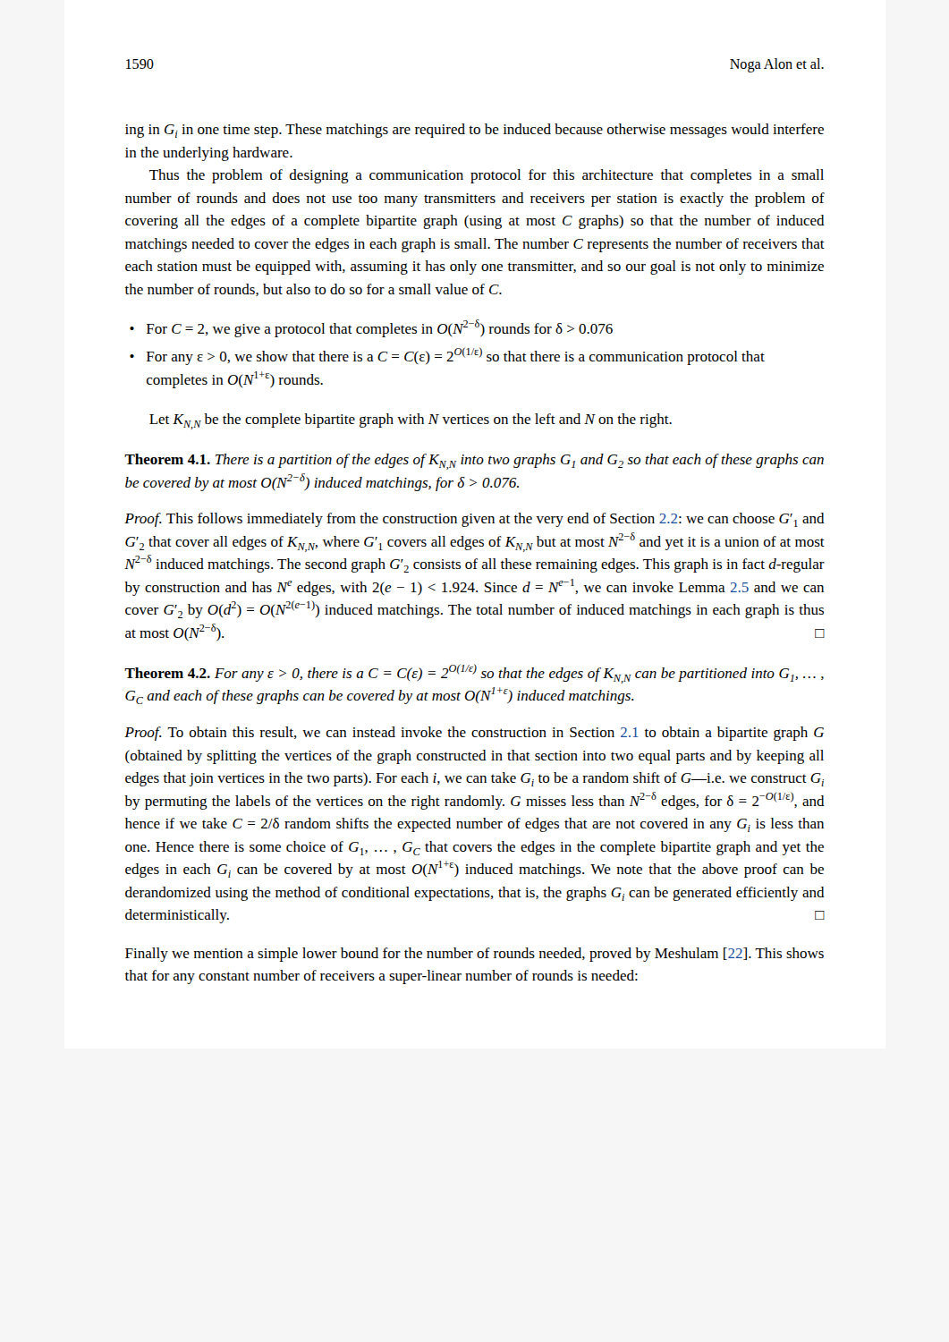1590 Noga Alon et al.
ing in Gi in one time step. These matchings are required to be induced because otherwise messages would interfere in the underlying hardware.
Thus the problem of designing a communication protocol for this architecture that completes in a small number of rounds and does not use too many transmitters and receivers per station is exactly the problem of covering all the edges of a complete bipartite graph (using at most C graphs) so that the number of induced matchings needed to cover the edges in each graph is small. The number C represents the number of receivers that each station must be equipped with, assuming it has only one transmitter, and so our goal is not only to minimize the number of rounds, but also to do so for a small value of C.
For C = 2, we give a protocol that completes in O(N2−δ) rounds for δ > 0.076
For any ε > 0, we show that there is a C = C(ε) = 2O(1/ε) so that there is a communication protocol that completes in O(N1+ε) rounds.
Let KN,N be the complete bipartite graph with N vertices on the left and N on the right.
Theorem 4.1. There is a partition of the edges of KN,N into two graphs G1 and G2 so that each of these graphs can be covered by at most O(N2−δ) induced matchings, for δ > 0.076.
Proof. This follows immediately from the construction given at the very end of Section 2.2: we can choose G′1 and G′2 that cover all edges of KN,N, where G′1 covers all edges of KN,N but at most N2−δ and yet it is a union of at most N2−δ induced matchings. The second graph G′2 consists of all these remaining edges. This graph is in fact d-regular by construction and has Ne edges, with 2(e − 1) < 1.924. Since d = Ne−1, we can invoke Lemma 2.5 and we can cover G′2 by O(d2) = O(N2(e−1)) induced matchings. The total number of induced matchings in each graph is thus at most O(N2−δ).
Theorem 4.2. For any ε > 0, there is a C = C(ε) = 2O(1/ε) so that the edges of KN,N can be partitioned into G1, … , GC and each of these graphs can be covered by at most O(N1+ε) induced matchings.
Proof. To obtain this result, we can instead invoke the construction in Section 2.1 to obtain a bipartite graph G (obtained by splitting the vertices of the graph constructed in that section into two equal parts and by keeping all edges that join vertices in the two parts). For each i, we can take Gi to be a random shift of G—i.e. we construct Gi by permuting the labels of the vertices on the right randomly. G misses less than N2−δ edges, for δ = 2−O(1/ε), and hence if we take C = 2/δ random shifts the expected number of edges that are not covered in any Gi is less than one. Hence there is some choice of G1, … , GC that covers the edges in the complete bipartite graph and yet the edges in each Gi can be covered by at most O(N1+ε) induced matchings. We note that the above proof can be derandomized using the method of conditional expectations, that is, the graphs Gi can be generated efficiently and deterministically.
Finally we mention a simple lower bound for the number of rounds needed, proved by Meshulam [22]. This shows that for any constant number of receivers a super-linear number of rounds is needed: